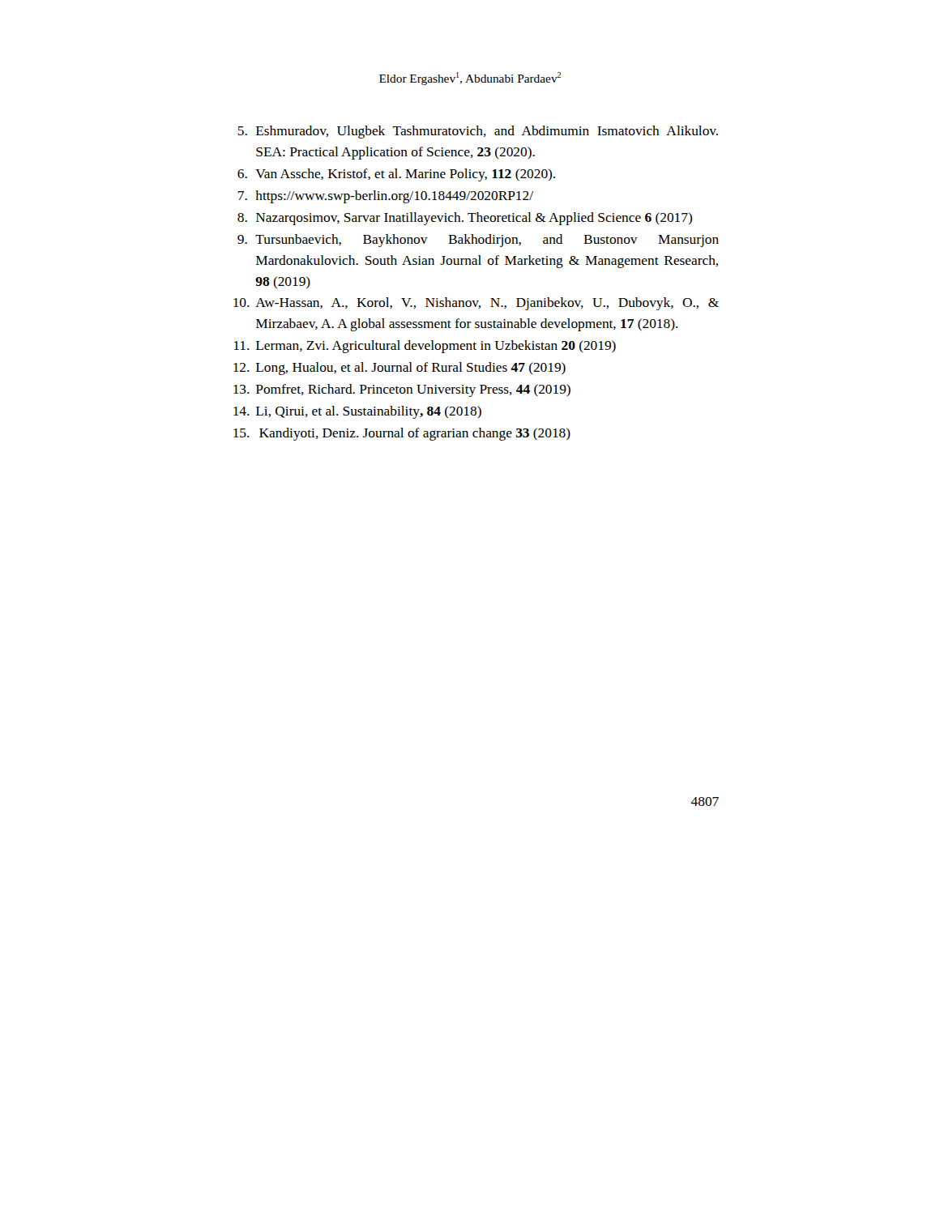Eldor Ergashev1, Abdunabi Pardaev2
5. Eshmuradov, Ulugbek Tashmuratovich, and Abdimumin Ismatovich Alikulov. SEA: Practical Application of Science, 23 (2020).
6. Van Assche, Kristof, et al. Marine Policy, 112 (2020).
7. https://www.swp-berlin.org/10.18449/2020RP12/
8. Nazarqosimov, Sarvar Inatillayevich. Theoretical & Applied Science 6 (2017)
9. Tursunbaevich, Baykhonov Bakhodirjon, and Bustonov Mansurjon Mardonakulovich. South Asian Journal of Marketing & Management Research, 98 (2019)
10. Aw-Hassan, A., Korol, V., Nishanov, N., Djanibekov, U., Dubovyk, O., & Mirzabaev, A. A global assessment for sustainable development, 17 (2018).
11. Lerman, Zvi. Agricultural development in Uzbekistan 20 (2019)
12. Long, Hualou, et al. Journal of Rural Studies 47 (2019)
13. Pomfret, Richard. Princeton University Press, 44 (2019)
14. Li, Qirui, et al. Sustainability, 84 (2018)
15. Kandiyoti, Deniz. Journal of agrarian change 33 (2018)
4807